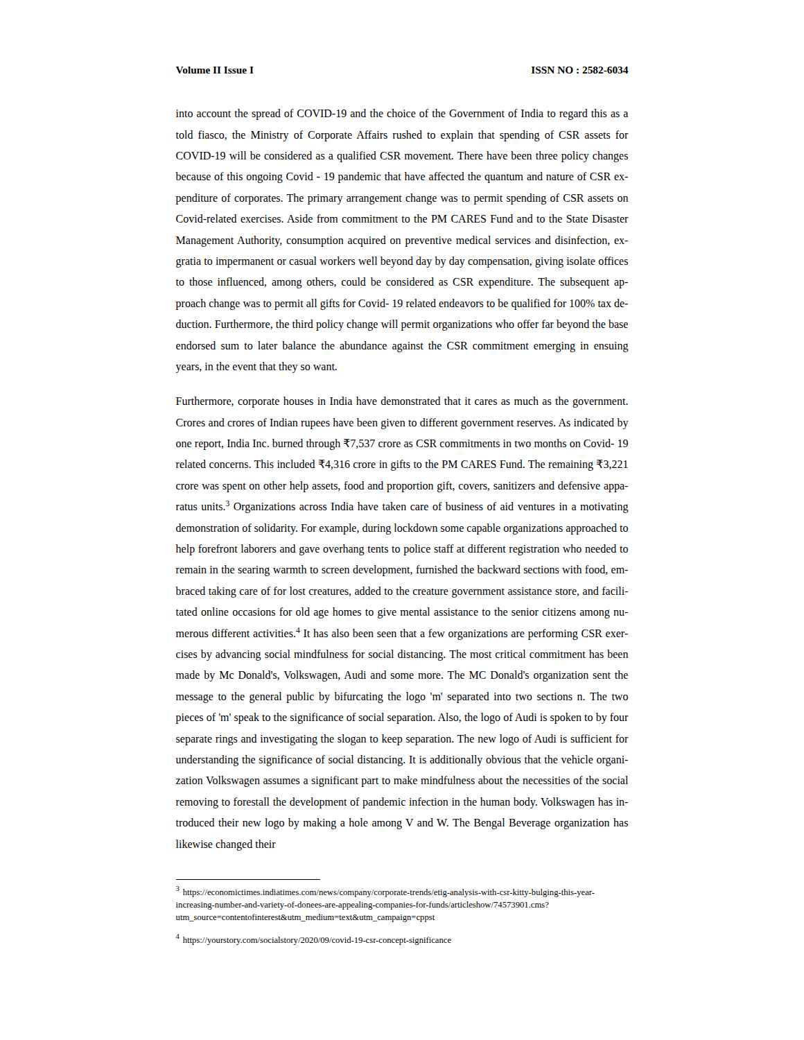Volume II Issue I
ISSN NO : 2582-6034
into account the spread of COVID-19 and the choice of the Government of India to regard this as a told fiasco, the Ministry of Corporate Affairs rushed to explain that spending of CSR assets for COVID-19 will be considered as a qualified CSR movement. There have been three policy changes because of this ongoing Covid - 19 pandemic that have affected the quantum and nature of CSR expenditure of corporates. The primary arrangement change was to permit spending of CSR assets on Covid-related exercises. Aside from commitment to the PM CARES Fund and to the State Disaster Management Authority, consumption acquired on preventive medical services and disinfection, ex-gratia to impermanent or casual workers well beyond day by day compensation, giving isolate offices to those influenced, among others, could be considered as CSR expenditure. The subsequent approach change was to permit all gifts for Covid- 19 related endeavors to be qualified for 100% tax deduction. Furthermore, the third policy change will permit organizations who offer far beyond the base endorsed sum to later balance the abundance against the CSR commitment emerging in ensuing years, in the event that they so want.
Furthermore, corporate houses in India have demonstrated that it cares as much as the government. Crores and crores of Indian rupees have been given to different government reserves. As indicated by one report, India Inc. burned through ₹7,537 crore as CSR commitments in two months on Covid- 19 related concerns. This included ₹4,316 crore in gifts to the PM CARES Fund. The remaining ₹3,221 crore was spent on other help assets, food and proportion gift, covers, sanitizers and defensive apparatus units.3 Organizations across India have taken care of business of aid ventures in a motivating demonstration of solidarity. For example, during lockdown some capable organizations approached to help forefront laborers and gave overhang tents to police staff at different registration who needed to remain in the searing warmth to screen development, furnished the backward sections with food, embraced taking care of for lost creatures, added to the creature government assistance store, and facilitated online occasions for old age homes to give mental assistance to the senior citizens among numerous different activities.4 It has also been seen that a few organizations are performing CSR exercises by advancing social mindfulness for social distancing. The most critical commitment has been made by Mc Donald's, Volkswagen, Audi and some more. The MC Donald's organization sent the message to the general public by bifurcating the logo 'm' separated into two sections n. The two pieces of 'm' speak to the significance of social separation. Also, the logo of Audi is spoken to by four separate rings and investigating the slogan to keep separation. The new logo of Audi is sufficient for understanding the significance of social distancing. It is additionally obvious that the vehicle organization Volkswagen assumes a significant part to make mindfulness about the necessities of the social removing to forestall the development of pandemic infection in the human body. Volkswagen has introduced their new logo by making a hole among V and W. The Bengal Beverage organization has likewise changed their
3 https://economictimes.indiatimes.com/news/company/corporate-trends/etig-analysis-with-csr-kitty-bulging-this-year-increasing-number-and-variety-of-donees-are-appealing-companies-for-funds/articleshow/74573901.cms?utm_source=contentofinterest&utm_medium=text&utm_campaign=cppst
4 https://yourstory.com/socialstory/2020/09/covid-19-csr-concept-significance